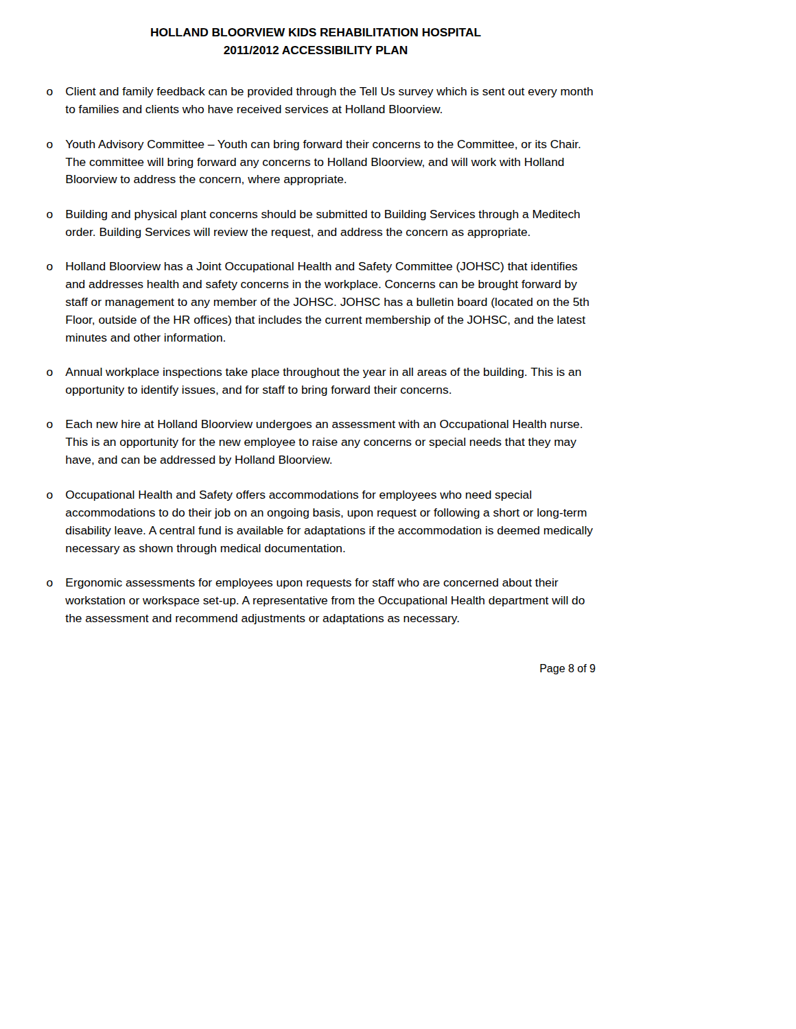HOLLAND BLOORVIEW KIDS REHABILITATION HOSPITAL
2011/2012 ACCESSIBILITY PLAN
Client and family feedback can be provided through the Tell Us survey which is sent out every month to families and clients who have received services at Holland Bloorview.
Youth Advisory Committee – Youth can bring forward their concerns to the Committee, or its Chair. The committee will bring forward any concerns to Holland Bloorview, and will work with Holland Bloorview to address the concern, where appropriate.
Building and physical plant concerns should be submitted to Building Services through a Meditech order. Building Services will review the request, and address the concern as appropriate.
Holland Bloorview has a Joint Occupational Health and Safety Committee (JOHSC) that identifies and addresses health and safety concerns in the workplace. Concerns can be brought forward by staff or management to any member of the JOHSC. JOHSC has a bulletin board (located on the 5th Floor, outside of the HR offices) that includes the current membership of the JOHSC, and the latest minutes and other information.
Annual workplace inspections take place throughout the year in all areas of the building. This is an opportunity to identify issues, and for staff to bring forward their concerns.
Each new hire at Holland Bloorview undergoes an assessment with an Occupational Health nurse. This is an opportunity for the new employee to raise any concerns or special needs that they may have, and can be addressed by Holland Bloorview.
Occupational Health and Safety offers accommodations for employees who need special accommodations to do their job on an ongoing basis, upon request or following a short or long-term disability leave. A central fund is available for adaptations if the accommodation is deemed medically necessary as shown through medical documentation.
Ergonomic assessments for employees upon requests for staff who are concerned about their workstation or workspace set-up. A representative from the Occupational Health department will do the assessment and recommend adjustments or adaptations as necessary.
Page 8 of 9